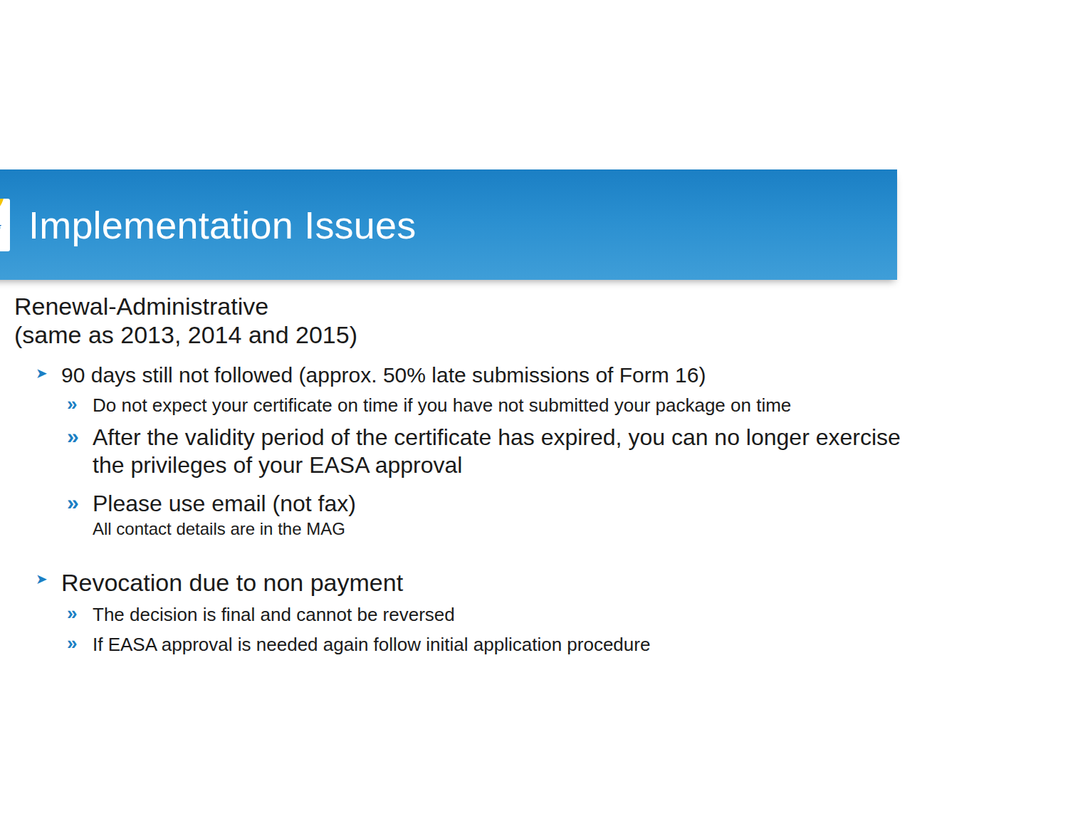★ ★ ★ ★
Implementation Issues
Renewal-Administrative
(same as 2013, 2014 and 2015)
90 days still not followed (approx. 50% late submissions of Form 16)
Do not expect your certificate on time if you have not submitted your package on time
After the validity period of the certificate has expired, you can no longer exercise the privileges of your EASA approval
Please use email (not fax) All contact details are in the MAG
Revocation due to non payment
The decision is final and cannot be reversed
If EASA approval is needed again follow initial application procedure